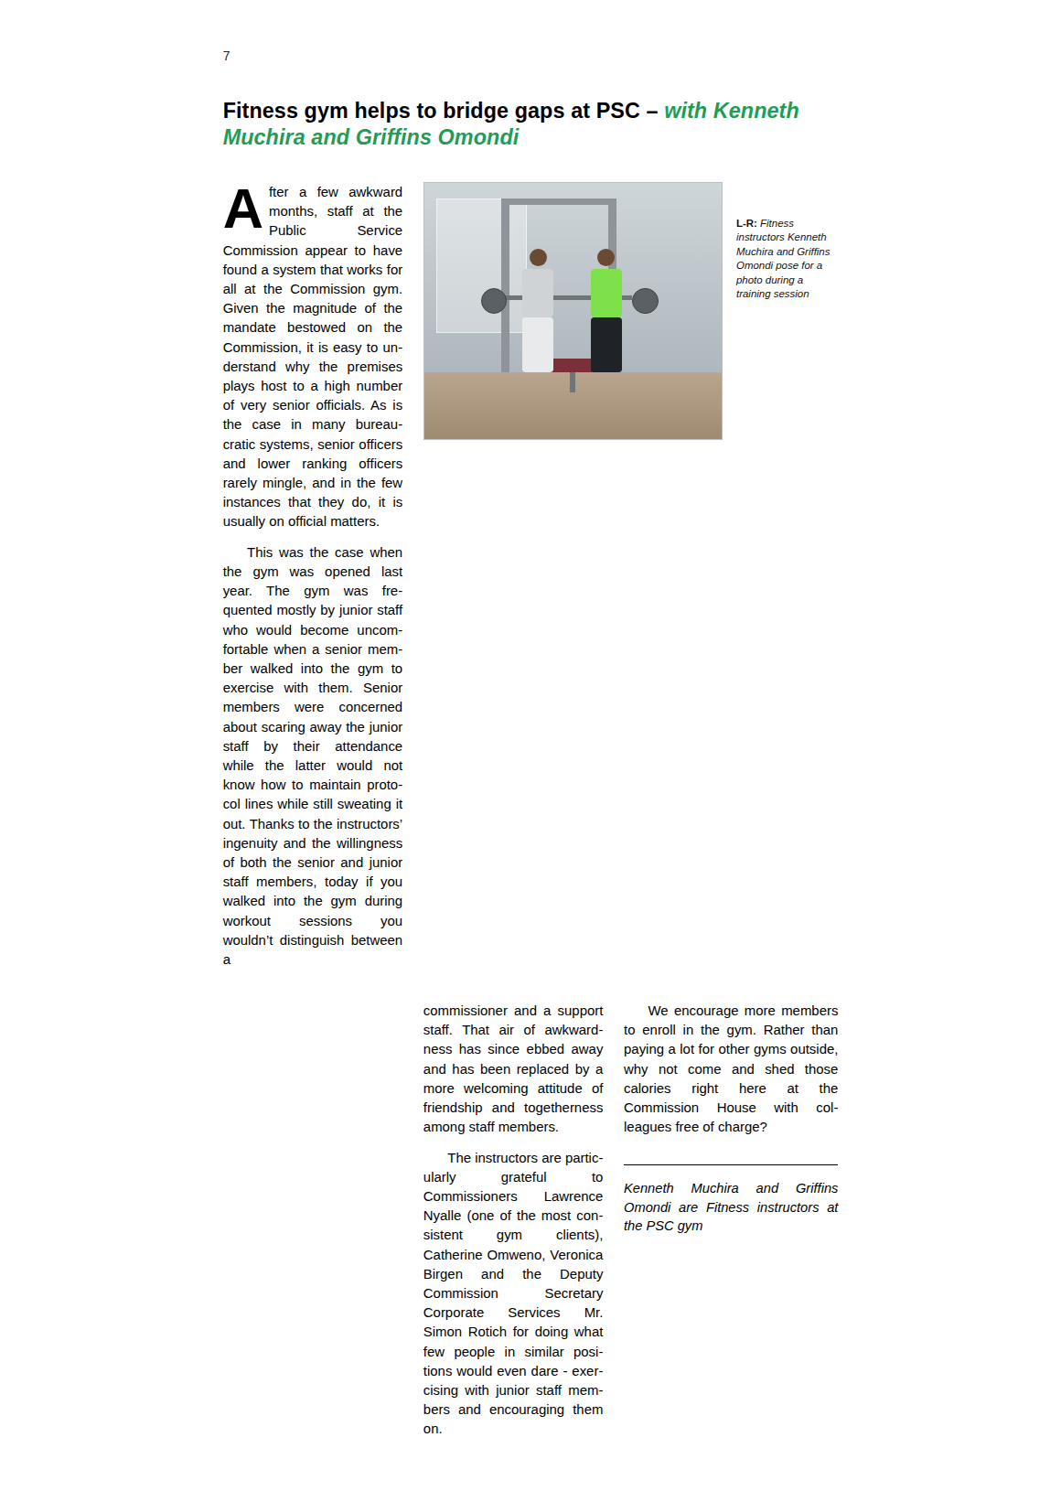7
Fitness gym helps to bridge gaps at PSC – with Kenneth Muchira and Griffins Omondi
After a few awkward months, staff at the Public Service Commission appear to have found a system that works for all at the Commission gym. Given the magnitude of the mandate bestowed on the Commission, it is easy to understand why the premises plays host to a high number of very senior officials. As is the case in many bureaucratic systems, senior officers and lower ranking officers rarely mingle, and in the few instances that they do, it is usually on official matters.
This was the case when the gym was opened last year. The gym was frequented mostly by junior staff who would become uncomfortable when a senior member walked into the gym to exercise with them. Senior members were concerned about scaring away the junior staff by their attendance while the latter would not know how to maintain protocol lines while still sweating it out. Thanks to the instructors’ ingenuity and the willingness of both the senior and junior staff members, today if you walked into the gym during workout sessions you wouldn’t distinguish between a
L-R: Fitness instructors Kenneth Muchira and Griffins Omondi pose for a photo during a training session
commissioner and a support staff. That air of awkwardness has since ebbed away and has been replaced by a more welcoming attitude of friendship and togetherness among staff members.
The instructors are particularly grateful to Commissioners Lawrence Nyalle (one of the most consistent gym clients), Catherine Omweno, Veronica Birgen and the Deputy Commission Secretary Corporate Services Mr. Simon Rotich for doing what few people in similar positions would even dare - exercising with junior staff members and encouraging them on.
We encourage more members to enroll in the gym. Rather than paying a lot for other gyms outside, why not come and shed those calories right here at the Commission House with colleagues free of charge?
Kenneth Muchira and Griffins Omondi are Fitness instructors at the PSC gym